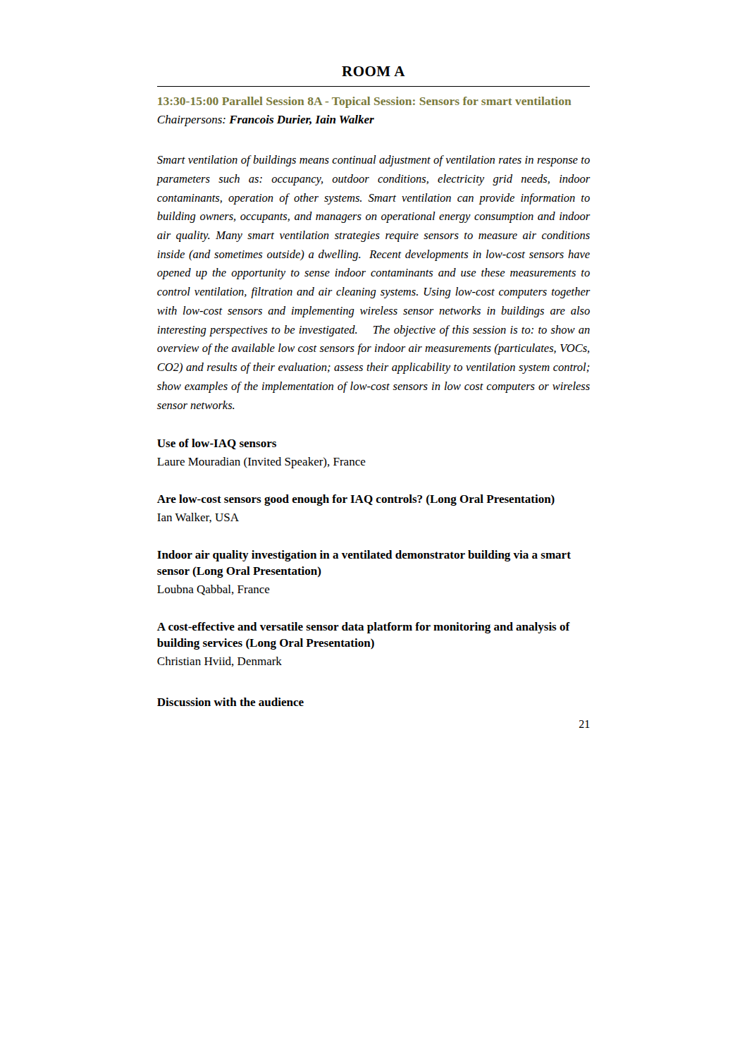ROOM A
13:30-15:00 Parallel Session 8A - Topical Session: Sensors for smart ventilation
Chairpersons: Francois Durier, Iain Walker
Smart ventilation of buildings means continual adjustment of ventilation rates in response to parameters such as: occupancy, outdoor conditions, electricity grid needs, indoor contaminants, operation of other systems. Smart ventilation can provide information to building owners, occupants, and managers on operational energy consumption and indoor air quality. Many smart ventilation strategies require sensors to measure air conditions inside (and sometimes outside) a dwelling. Recent developments in low-cost sensors have opened up the opportunity to sense indoor contaminants and use these measurements to control ventilation, filtration and air cleaning systems. Using low-cost computers together with low-cost sensors and implementing wireless sensor networks in buildings are also interesting perspectives to be investigated. The objective of this session is to: to show an overview of the available low cost sensors for indoor air measurements (particulates, VOCs, CO2) and results of their evaluation; assess their applicability to ventilation system control; show examples of the implementation of low-cost sensors in low cost computers or wireless sensor networks.
Use of low-IAQ sensors
Laure Mouradian (Invited Speaker), France
Are low-cost sensors good enough for IAQ controls? (Long Oral Presentation)
Ian Walker, USA
Indoor air quality investigation in a ventilated demonstrator building via a smart sensor (Long Oral Presentation)
Loubna Qabbal, France
A cost-effective and versatile sensor data platform for monitoring and analysis of building services (Long Oral Presentation)
Christian Hviid, Denmark
Discussion with the audience
21